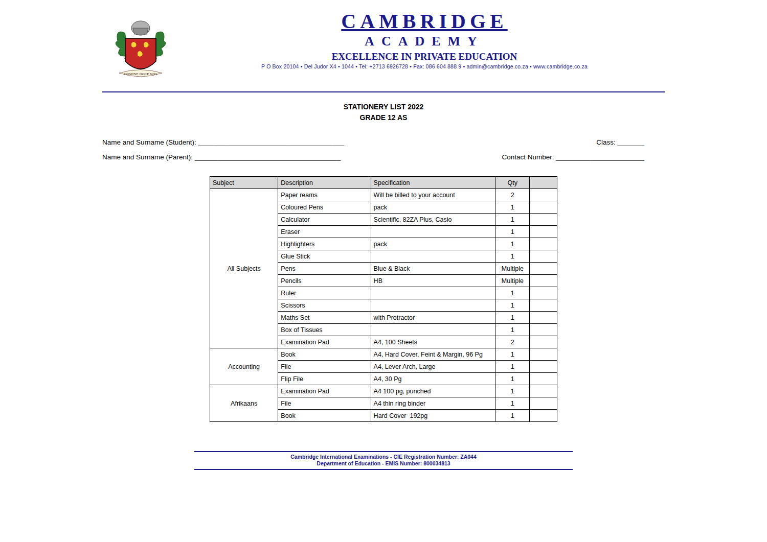DOMINE DOCE NOS
CAMBRIDGE
ACADEMY
EXCELLENCE IN PRIVATE EDUCATION
P O Box 20104 • Del Judor X4 • 1044 • Tel: +2713 6926728 • Fax: 086 604 888 9 • admin@cambridge.co.za • www.cambridge.co.za
STATIONERY LIST 2022
GRADE 12 AS
Name and Surname (Student): ______________________________________
Class: _______
Name and Surname (Parent): ______________________________________
Contact Number: _______________________
| Subject | Description | Specification | Qty | |
| --- | --- | --- | --- | --- |
| All Subjects | Paper reams | Will be billed to your account | 2 | |
| Coloured Pens | pack | 1 | |
| Calculator | Scientific, 82ZA Plus, Casio | 1 | |
| Eraser | | 1 | |
| Highlighters | pack | 1 | |
| Glue Stick | | 1 | |
| Pens | Blue & Black | Multiple | |
| Pencils | HB | Multiple | |
| Ruler | | 1 | |
| Scissors | | 1 | |
| Maths Set | with Protractor | 1 | |
| Box of Tissues | | 1 | |
| Examination Pad | A4, 100 Sheets | 2 | |
| Accounting | Book | A4, Hard Cover, Feint & Margin, 96 Pg | 1 | |
| File | A4, Lever Arch, Large | 1 | |
| Flip File | A4, 30 Pg | 1 | |
| Afrikaans | Examination Pad | A4 100 pg, punched | 1 | |
| File | A4 thin ring binder | 1 | |
| Book | Hard Cover 192pg | 1 | |
Cambridge International Examinations - CIE Registration Number: ZA044
Department of Education - EMIS Number: 800034813